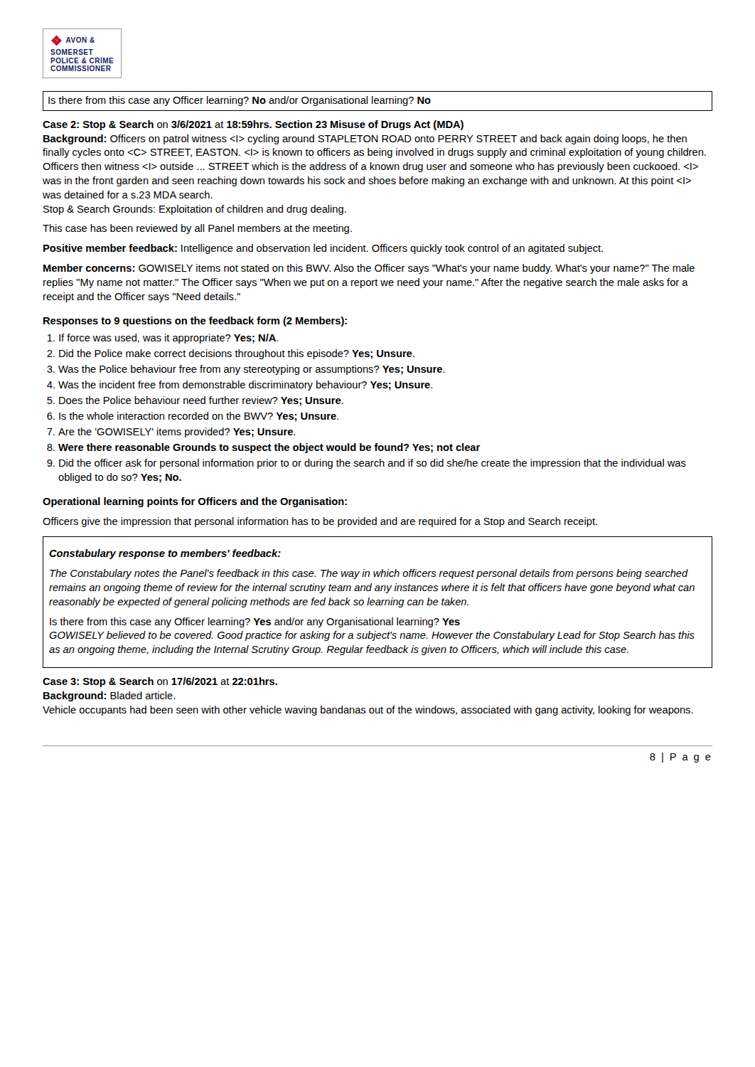❖AVON &
SOMERSET
POLICE & CRIME
COMMISSIONER
Is there from this case any Officer learning? No and/or Organisational learning? No
Case 2: Stop & Search on 3/6/2021 at 18:59hrs. Section 23 Misuse of Drugs Act (MDA)
Background: Officers on patrol witness <I> cycling around STAPLETON ROAD onto PERRY STREET and back again doing loops, he then finally cycles onto <C> STREET, EASTON. <I> is known to officers as being involved in drugs supply and criminal exploitation of young children. Officers then witness <I> outside ... STREET which is the address of a known drug user and someone who has previously been cuckooed. <I> was in the front garden and seen reaching down towards his sock and shoes before making an exchange with and unknown. At this point <I> was detained for a s.23 MDA search.
Stop & Search Grounds: Exploitation of children and drug dealing.
This case has been reviewed by all Panel members at the meeting.
Positive member feedback: Intelligence and observation led incident. Officers quickly took control of an agitated subject.
Member concerns: GOWISELY items not stated on this BWV. Also the Officer says "What's your name buddy. What's your name?" The male replies "My name not matter." The Officer says "When we put on a report we need your name." After the negative search the male asks for a receipt and the Officer says "Need details."
Responses to 9 questions on the feedback form (2 Members):
If force was used, was it appropriate? Yes; N/A.
Did the Police make correct decisions throughout this episode? Yes; Unsure.
Was the Police behaviour free from any stereotyping or assumptions? Yes; Unsure.
Was the incident free from demonstrable discriminatory behaviour? Yes; Unsure.
Does the Police behaviour need further review? Yes; Unsure.
Is the whole interaction recorded on the BWV? Yes; Unsure.
Are the 'GOWISELY' items provided? Yes; Unsure.
Were there reasonable Grounds to suspect the object would be found? Yes; not clear
Did the officer ask for personal information prior to or during the search and if so did she/he create the impression that the individual was obliged to do so? Yes; No.
Operational learning points for Officers and the Organisation:
Officers give the impression that personal information has to be provided and are required for a Stop and Search receipt.
Constabulary response to members' feedback:
The Constabulary notes the Panel's feedback in this case. The way in which officers request personal details from persons being searched remains an ongoing theme of review for the internal scrutiny team and any instances where it is felt that officers have gone beyond what can reasonably be expected of general policing methods are fed back so learning can be taken.
Is there from this case any Officer learning? Yes and/or any Organisational learning? Yes
GOWISELY believed to be covered. Good practice for asking for a subject's name. However the Constabulary Lead for Stop Search has this as an ongoing theme, including the Internal Scrutiny Group. Regular feedback is given to Officers, which will include this case.
Case 3: Stop & Search on 17/6/2021 at 22:01hrs.
Background: Bladed article.
Vehicle occupants had been seen with other vehicle waving bandanas out of the windows, associated with gang activity, looking for weapons.
8 | P a g e